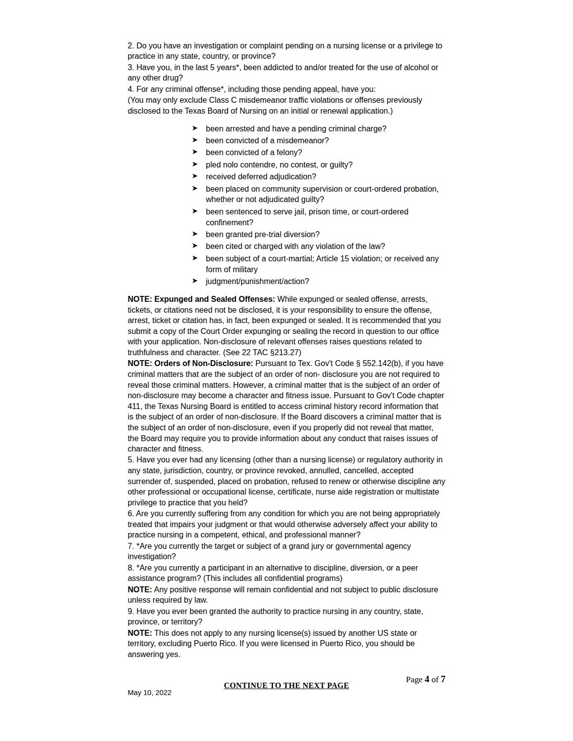2. Do you have an investigation or complaint pending on a nursing license or a privilege to practice in any state, country, or province?
3. Have you, in the last 5 years*, been addicted to and/or treated for the use of alcohol or any other drug?
4. For any criminal offense*, including those pending appeal, have you:
(You may only exclude Class C misdemeanor traffic violations or offenses previously disclosed to the Texas Board of Nursing on an initial or renewal application.)
been arrested and have a pending criminal charge?
been convicted of a misdemeanor?
been convicted of a felony?
pled nolo contendre, no contest, or guilty?
received deferred adjudication?
been placed on community supervision or court-ordered probation, whether or not adjudicated guilty?
been sentenced to serve jail, prison time, or court-ordered confinement?
been granted pre-trial diversion?
been cited or charged with any violation of the law?
been subject of a court-martial; Article 15 violation; or received any form of military
judgment/punishment/action?
NOTE: Expunged and Sealed Offenses: While expunged or sealed offense, arrests, tickets, or citations need not be disclosed, it is your responsibility to ensure the offense, arrest, ticket or citation has, in fact, been expunged or sealed. It is recommended that you submit a copy of the Court Order expunging or sealing the record in question to our office with your application. Non-disclosure of relevant offenses raises questions related to truthfulness and character. (See 22 TAC §213.27)
NOTE: Orders of Non-Disclosure: Pursuant to Tex. Gov't Code § 552.142(b), if you have criminal matters that are the subject of an order of non- disclosure you are not required to reveal those criminal matters. However, a criminal matter that is the subject of an order of non-disclosure may become a character and fitness issue. Pursuant to Gov't Code chapter 411, the Texas Nursing Board is entitled to access criminal history record information that is the subject of an order of non-disclosure. If the Board discovers a criminal matter that is the subject of an order of non-disclosure, even if you properly did not reveal that matter, the Board may require you to provide information about any conduct that raises issues of character and fitness.
5. Have you ever had any licensing (other than a nursing license) or regulatory authority in any state, jurisdiction, country, or province revoked, annulled, cancelled, accepted surrender of, suspended, placed on probation, refused to renew or otherwise discipline any other professional or occupational license, certificate, nurse aide registration or multistate privilege to practice that you held?
6. Are you currently suffering from any condition for which you are not being appropriately treated that impairs your judgment or that would otherwise adversely affect your ability to practice nursing in a competent, ethical, and professional manner?
7. *Are you currently the target or subject of a grand jury or governmental agency investigation?
8. *Are you currently a participant in an alternative to discipline, diversion, or a peer assistance program? (This includes all confidential programs)
NOTE: Any positive response will remain confidential and not subject to public disclosure unless required by law.
9. Have you ever been granted the authority to practice nursing in any country, state, province, or territory?
NOTE: This does not apply to any nursing license(s) issued by another US state or territory, excluding Puerto Rico. If you were licensed in Puerto Rico, you should be answering yes.
CONTINUE TO THE NEXT PAGE
Page 4 of 7
May 10, 2022